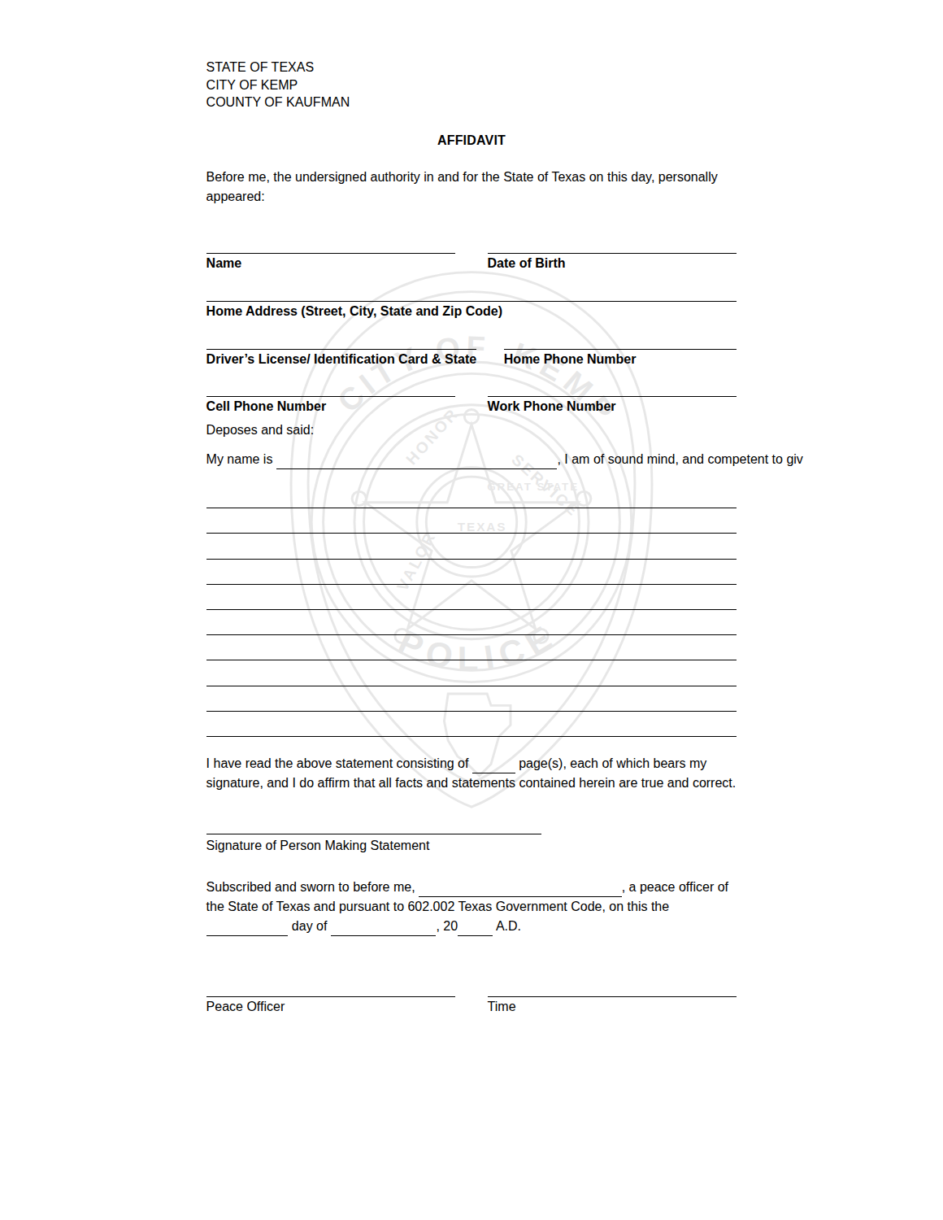CITY OF KEMP POLICE HONOR SERVICE VALOR GREAT STATE TEXAS
STATE OF TEXAS
CITY OF KEMP
COUNTY OF KAUFMAN
AFFIDAVIT
Before me, the undersigned authority in and for the State of Texas on this day, personally appeared:
| Name | | Date of Birth |
| Home Address (Street, City, State and Zip Code) |
| Driver’s License/ Identification Card & State | | Home Phone Number |
| Cell Phone Number | | Work Phone Number |
Deposes and said:
My name is , I am of sound mind, and competent to give this affidavit.
I have read the above statement consisting of page(s), each of which bears my signature, and I do affirm that all facts and statements contained herein are true and correct.
Signature of Person Making Statement
Subscribed and sworn to before me, , a peace officer of the State of Texas and pursuant to 602.002 Texas Government Code, on this the day of , 20 A.D.
| Peace Officer | | Time |